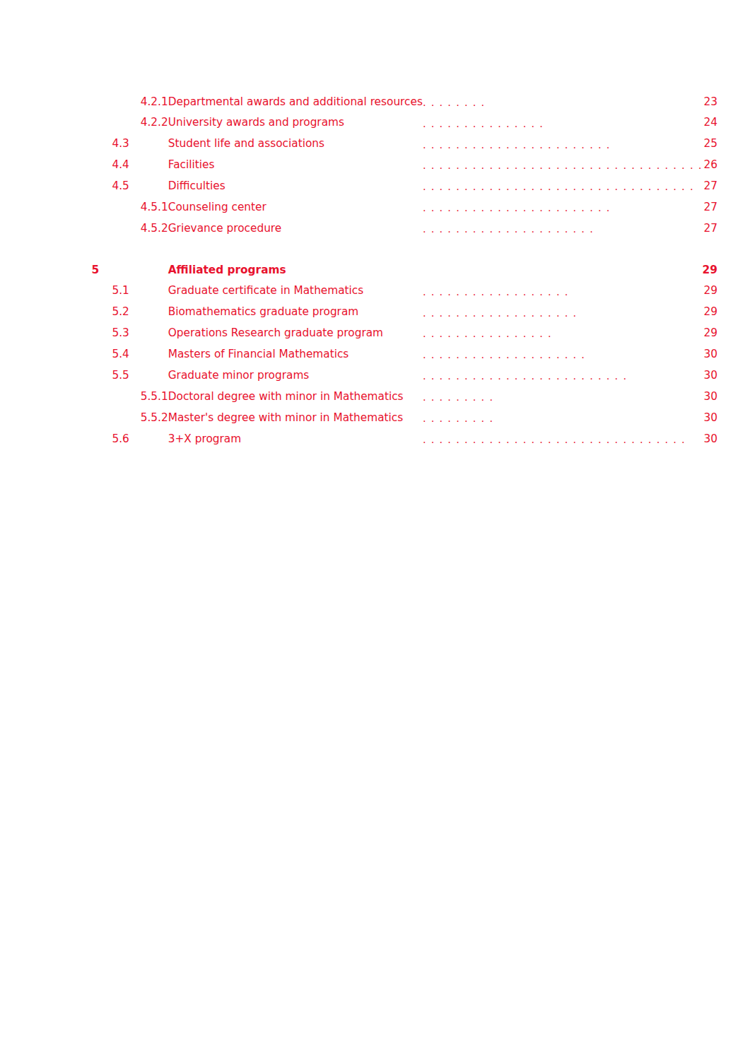| 4.2.1 | Departmental awards and additional resources | . . . . . . . . | 23 |
| 4.2.2 | University awards and programs | . . . . . . . . . . . . . . . | 24 |
| 4.3 | Student life and associations | . . . . . . . . . . . . . . . . . . . . . . . | 25 |
| 4.4 | Facilities | . . . . . . . . . . . . . . . . . . . . . . . . . . . . . . . . . . | 26 |
| 4.5 | Difficulties | . . . . . . . . . . . . . . . . . . . . . . . . . . . . . . . . . | 27 |
| 4.5.1 | Counseling center | . . . . . . . . . . . . . . . . . . . . . . . | 27 |
| 4.5.2 | Grievance procedure | . . . . . . . . . . . . . . . . . . . . . | 27 |
| 5 | Affiliated programs | | 29 |
| 5.1 | Graduate certificate in Mathematics | . . . . . . . . . . . . . . . . . . | 29 |
| 5.2 | Biomathematics graduate program | . . . . . . . . . . . . . . . . . . . | 29 |
| 5.3 | Operations Research graduate program | . . . . . . . . . . . . . . . . | 29 |
| 5.4 | Masters of Financial Mathematics | . . . . . . . . . . . . . . . . . . . . | 30 |
| 5.5 | Graduate minor programs | . . . . . . . . . . . . . . . . . . . . . . . . . | 30 |
| 5.5.1 | Doctoral degree with minor in Mathematics | . . . . . . . . . | 30 |
| 5.5.2 | Master's degree with minor in Mathematics | . . . . . . . . . | 30 |
| 5.6 | 3+X program | . . . . . . . . . . . . . . . . . . . . . . . . . . . . . . . . | 30 |